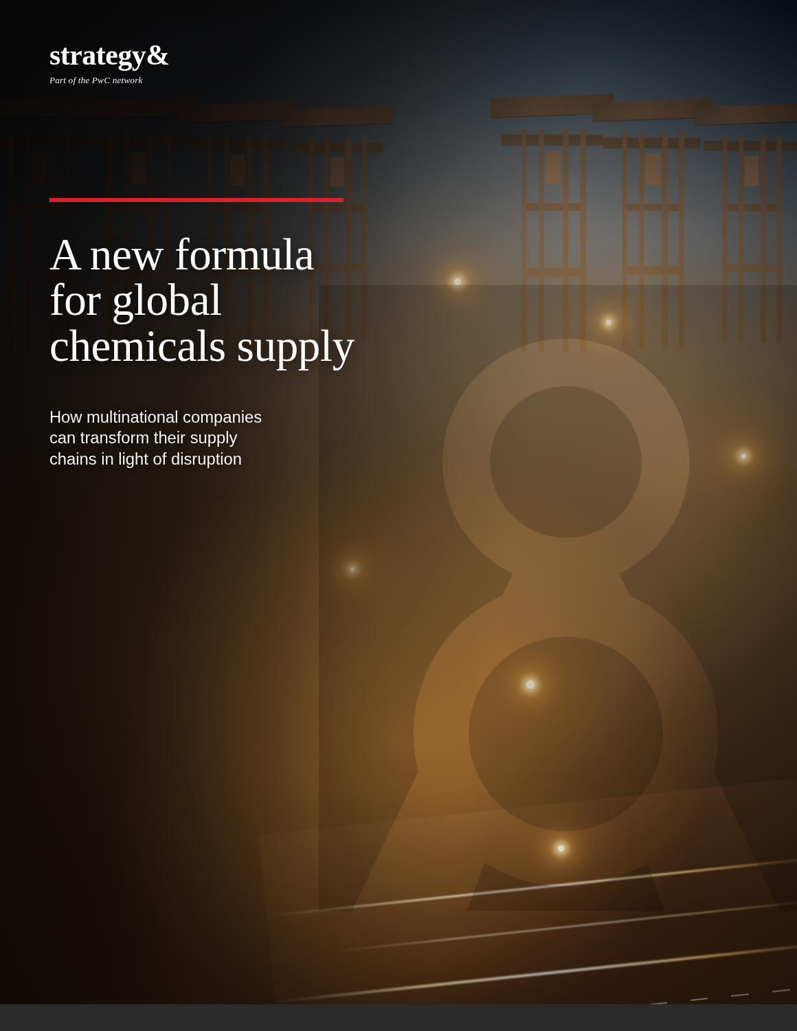strategy&
Part of the PwC network
A new formula for global chemicals supply
How multinational companies can transform their supply chains in light of disruption